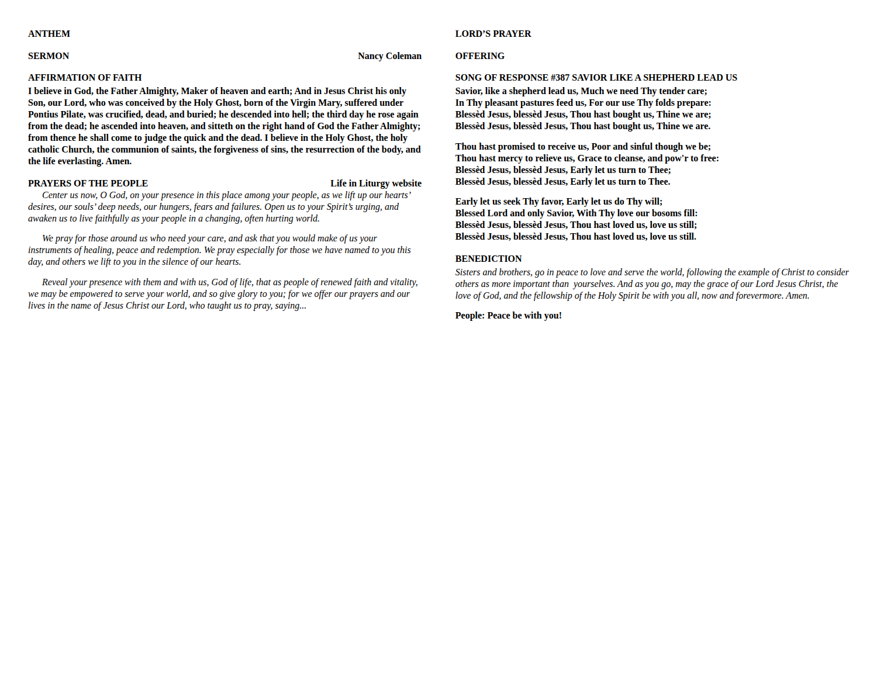Anthem
Sermon Nancy Coleman
Affirmation of Faith
I believe in God, the Father Almighty, Maker of heaven and earth; And in Jesus Christ his only Son, our Lord, who was conceived by the Holy Ghost, born of the Virgin Mary, suffered under Pontius Pilate, was crucified, dead, and buried; he descended into hell; the third day he rose again from the dead; he ascended into heaven, and sitteth on the right hand of God the Father Almighty; from thence he shall come to judge the quick and the dead. I believe in the Holy Ghost, the holy catholic Church, the communion of saints, the forgiveness of sins, the resurrection of the body, and the life everlasting. Amen.
Prayers of the People Life in Liturgy website
Center us now, O God, on your presence in this place among your people, as we lift up our hearts’ desires, our souls’ deep needs, our hungers, fears and failures. Open us to your Spirit’s urging, and awaken us to live faithfully as your people in a changing, often hurting world.
We pray for those around us who need your care, and ask that you would make of us your instruments of healing, peace and redemption. We pray especially for those we have named to you this day, and others we lift to you in the silence of our hearts.
Reveal your presence with them and with us, God of life, that as people of renewed faith and vitality, we may be empowered to serve your world, and so give glory to you; for we offer our prayers and our lives in the name of Jesus Christ our Lord, who taught us to pray, saying...
Lord’s Prayer
Offering
Song of Response #387 Savior like a Shepherd Lead Us
Savior, like a shepherd lead us, Much we need Thy tender care;
In Thy pleasant pastures feed us, For our use Thy folds prepare:
Blessèd Jesus, blessèd Jesus, Thou hast bought us, Thine we are;
Blessèd Jesus, blessèd Jesus, Thou hast bought us, Thine we are.
Thou hast promised to receive us, Poor and sinful though we be;
Thou hast mercy to relieve us, Grace to cleanse, and pow'r to free:
Blessèd Jesus, blessèd Jesus, Early let us turn to Thee;
Blessèd Jesus, blessèd Jesus, Early let us turn to Thee.
Early let us seek Thy favor, Early let us do Thy will;
Blessed Lord and only Savior, With Thy love our bosoms fill:
Blessèd Jesus, blessèd Jesus, Thou hast loved us, love us still;
Blessèd Jesus, blessèd Jesus, Thou hast loved us, love us still.
Benediction
Sisters and brothers, go in peace to love and serve the world, following the example of Christ to consider others as more important than yourselves. And as you go, may the grace of our Lord Jesus Christ, the love of God, and the fellowship of the Holy Spirit be with you all, now and forevermore. Amen.
People: Peace be with you!